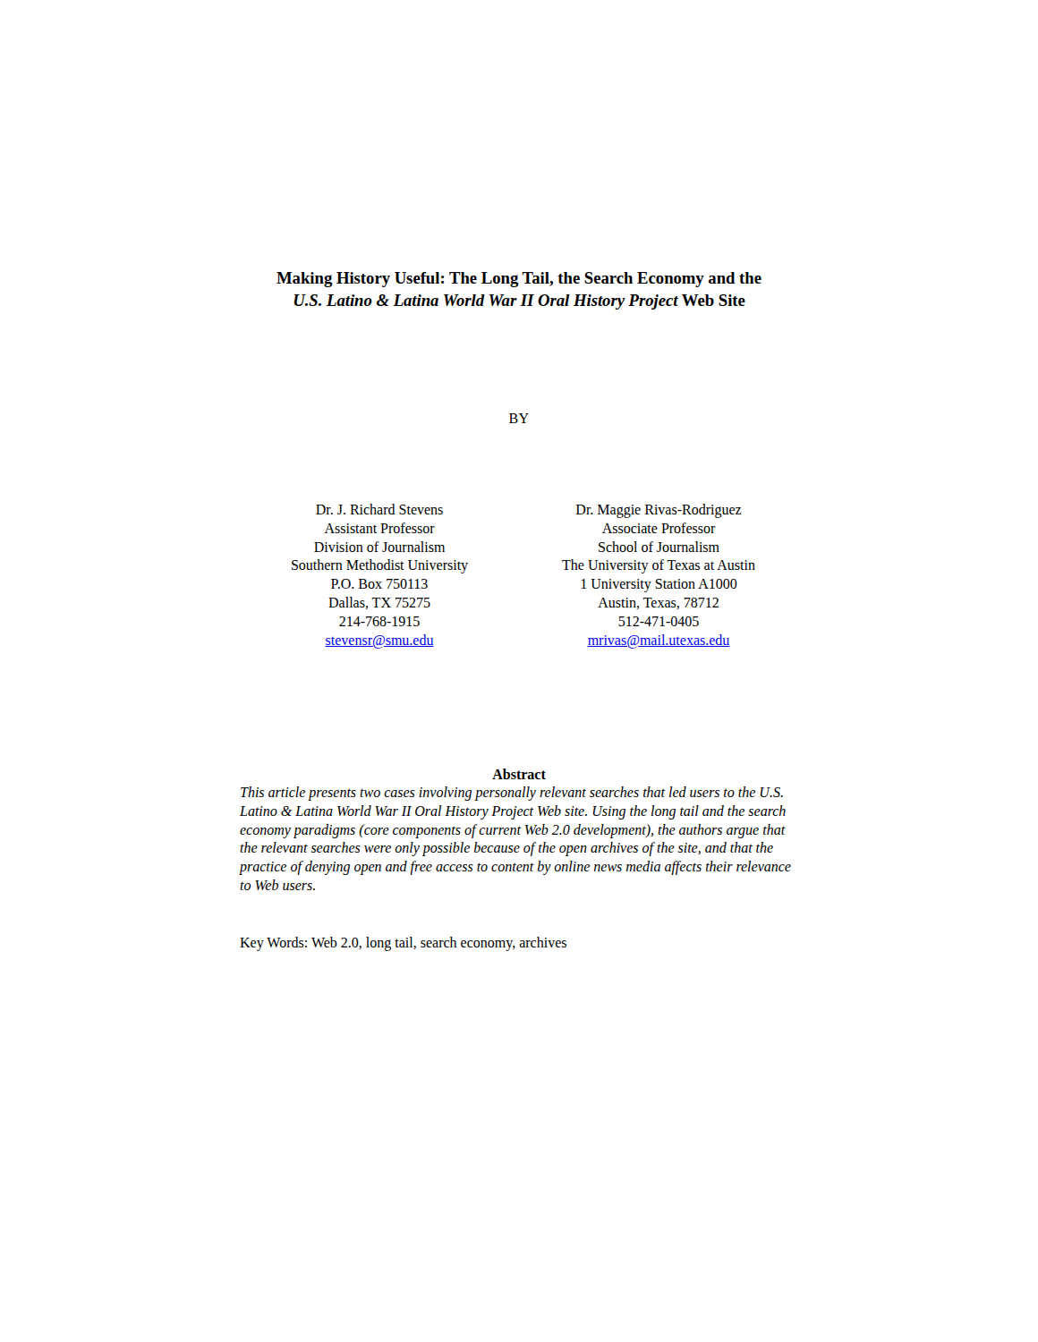Making History Useful: The Long Tail, the Search Economy and the
U.S. Latino & Latina World War II Oral History Project Web Site
BY
| Dr. J. Richard Stevens Assistant Professor Division of Journalism Southern Methodist University P.O. Box 750113 Dallas, TX 75275 214-768-1915 stevensr@smu.edu | Dr. Maggie Rivas-Rodriguez Associate Professor School of Journalism The University of Texas at Austin 1 University Station A1000 Austin, Texas, 78712 512-471-0405 mrivas@mail.utexas.edu |
Abstract
This article presents two cases involving personally relevant searches that led users to the U.S. Latino & Latina World War II Oral History Project Web site. Using the long tail and the search economy paradigms (core components of current Web 2.0 development), the authors argue that the relevant searches were only possible because of the open archives of the site, and that the practice of denying open and free access to content by online news media affects their relevance to Web users.
Key Words: Web 2.0, long tail, search economy, archives